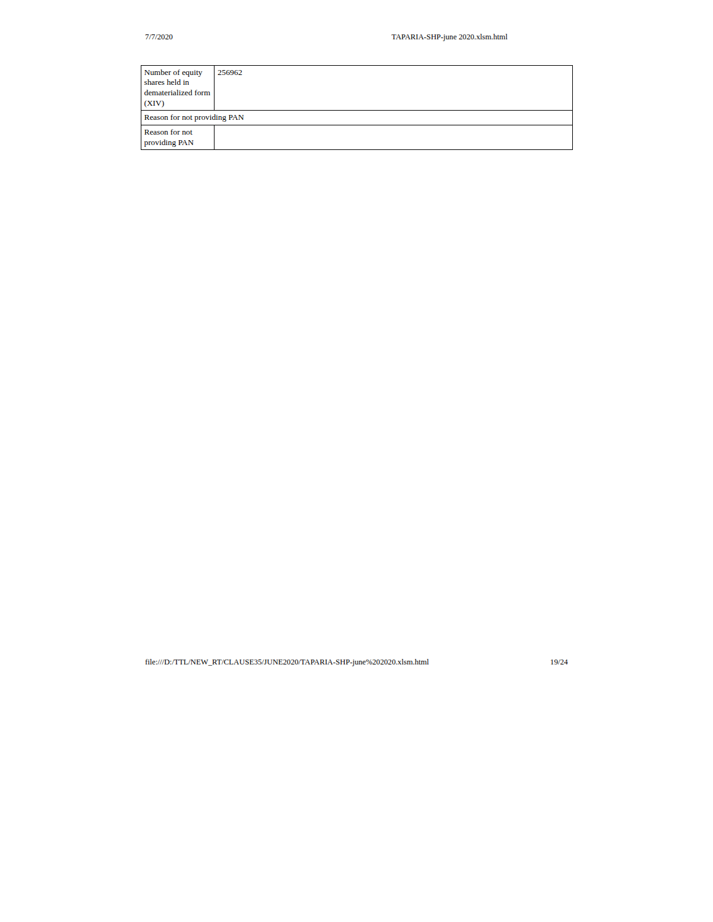7/7/2020
TAPARIA-SHP-june 2020.xlsm.html
| Number of equity shares held in dematerialized form (XIV) | 256962 |
| Reason for not providing PAN |
| Reason for not providing PAN | |
file:///D:/TTL/NEW_RT/CLAUSE35/JUNE2020/TAPARIA-SHP-june%202020.xlsm.html
19/24